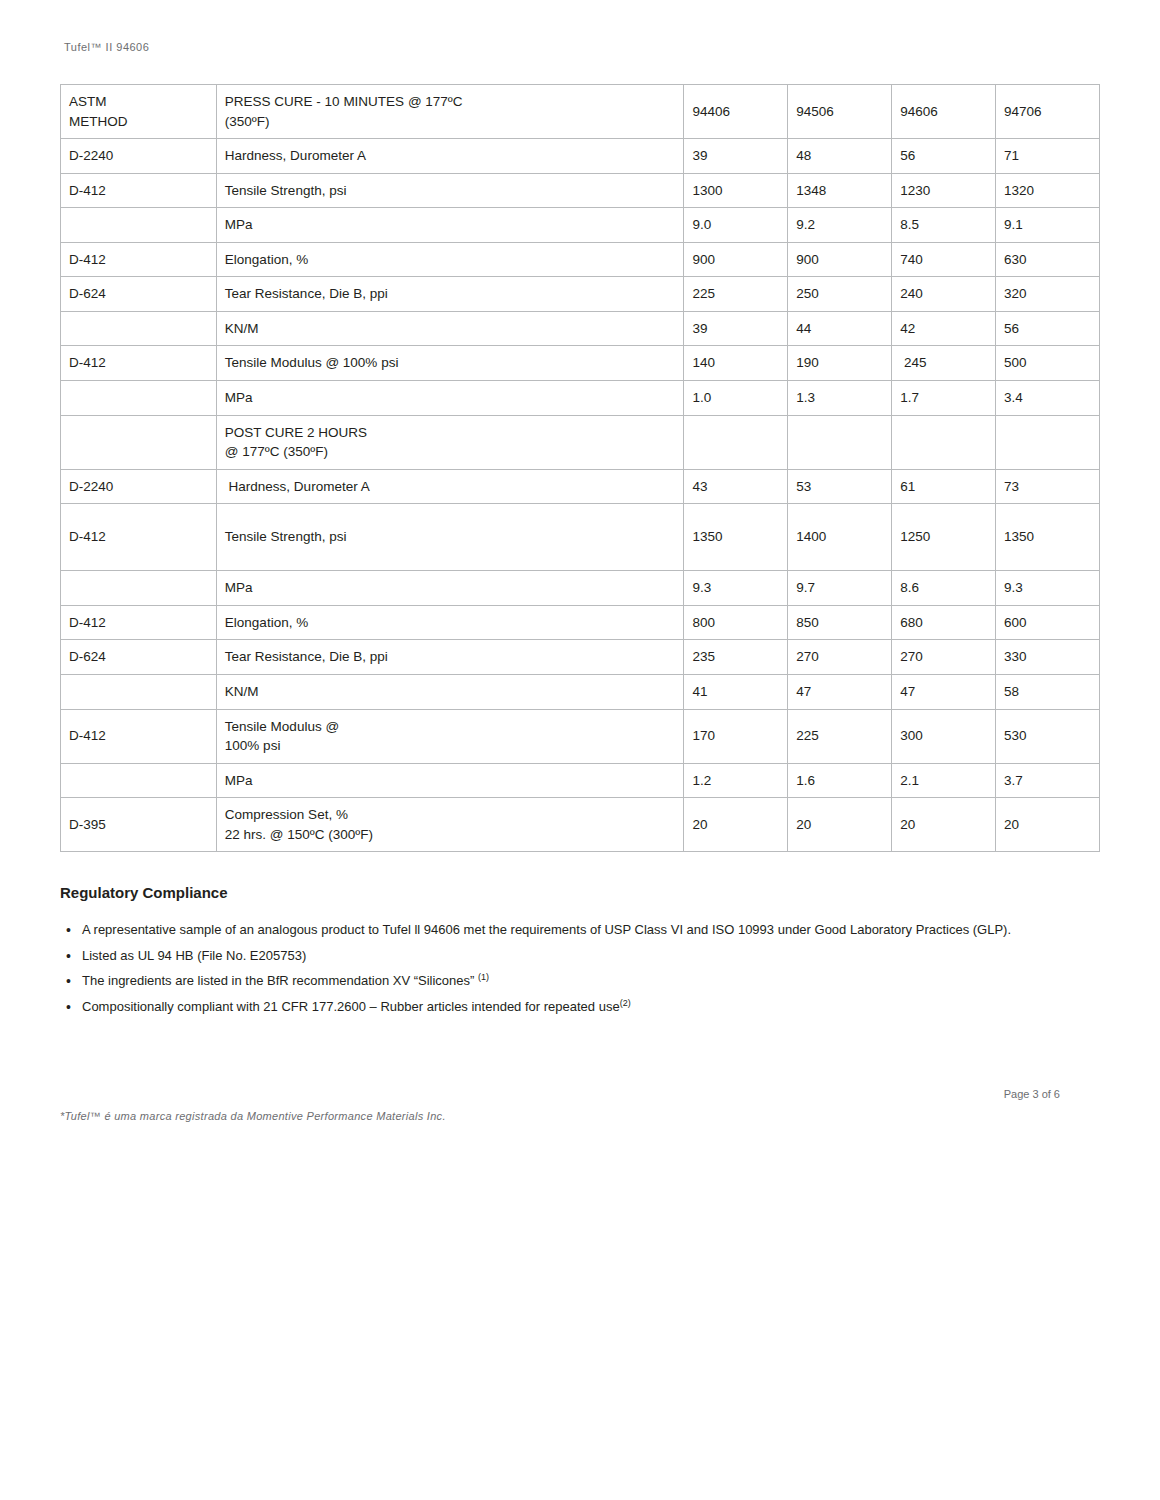Tufel™ II 94606
| ASTM METHOD | PRESS CURE - 10 MINUTES @ 177ºC (350ºF) | 94406 | 94506 | 94606 | 94706 |
| D-2240 | Hardness, Durometer A | 39 | 48 | 56 | 71 |
| D-412 | Tensile Strength, psi | 1300 | 1348 | 1230 | 1320 |
| | MPa | 9.0 | 9.2 | 8.5 | 9.1 |
| D-412 | Elongation, % | 900 | 900 | 740 | 630 |
| D-624 | Tear Resistance, Die B, ppi | 225 | 250 | 240 | 320 |
| | KN/M | 39 | 44 | 42 | 56 |
| D-412 | Tensile Modulus @ 100% psi | 140 | 190 | 245 | 500 |
| | MPa | 1.0 | 1.3 | 1.7 | 3.4 |
| | POST CURE 2 HOURS @ 177ºC (350ºF) | | | | |
| D-2240 | Hardness, Durometer A | 43 | 53 | 61 | 73 |
| D-412 | Tensile Strength, psi | 1350 | 1400 | 1250 | 1350 |
| | MPa | 9.3 | 9.7 | 8.6 | 9.3 |
| D-412 | Elongation, % | 800 | 850 | 680 | 600 |
| D-624 | Tear Resistance, Die B, ppi | 235 | 270 | 270 | 330 |
| | KN/M | 41 | 47 | 47 | 58 |
| D-412 | Tensile Modulus @ 100% psi | 170 | 225 | 300 | 530 |
| | MPa | 1.2 | 1.6 | 2.1 | 3.7 |
| D-395 | Compression Set, % 22 hrs. @ 150ºC (300ºF) | 20 | 20 | 20 | 20 |
Regulatory Compliance
A representative sample of an analogous product to Tufel ll 94606 met the requirements of USP Class VI and ISO 10993 under Good Laboratory Practices (GLP).
Listed as UL 94 HB (File No. E205753)
The ingredients are listed in the BfR recommendation XV “Silicones” (1)
Compositionally compliant with 21 CFR 177.2600 – Rubber articles intended for repeated use(2)
Page 3 of 6
*Tufel™ é uma marca registrada da Momentive Performance Materials Inc.